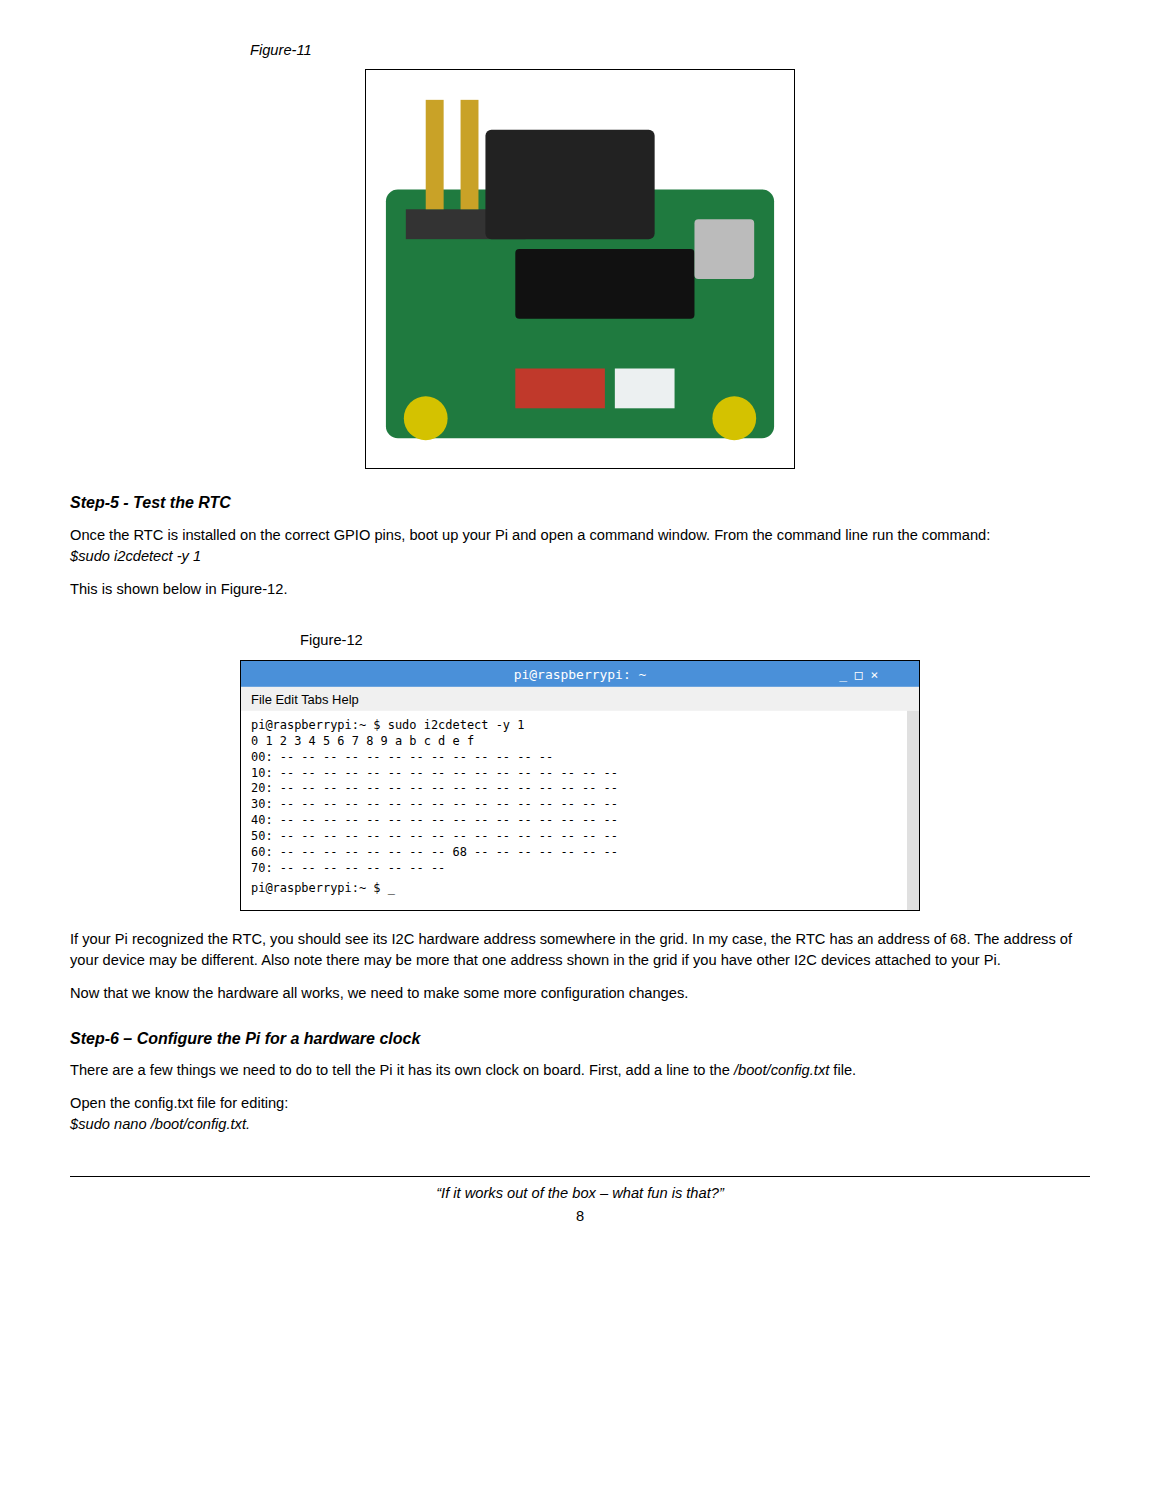Figure-11
Step-5 - Test the RTC
Once the RTC is installed on the correct GPIO pins, boot up your Pi and open a command window. From the command line run the command:
$sudo i2cdetect -y 1
This is shown below in Figure-12.
Figure-12
If your Pi recognized the RTC, you should see its I2C hardware address somewhere in the grid. In my case, the RTC has an address of 68. The address of your device may be different. Also note there may be more that one address shown in the grid if you have other I2C devices attached to your Pi.
Now that we know the hardware all works, we need to make some more configuration changes.
Step-6 – Configure the Pi for a hardware clock
There are a few things we need to do to tell the Pi it has its own clock on board. First, add a line to the /boot/config.txt file.
Open the config.txt file for editing:
$sudo nano /boot/config.txt.
“If it works out of the box – what fun is that?”
8